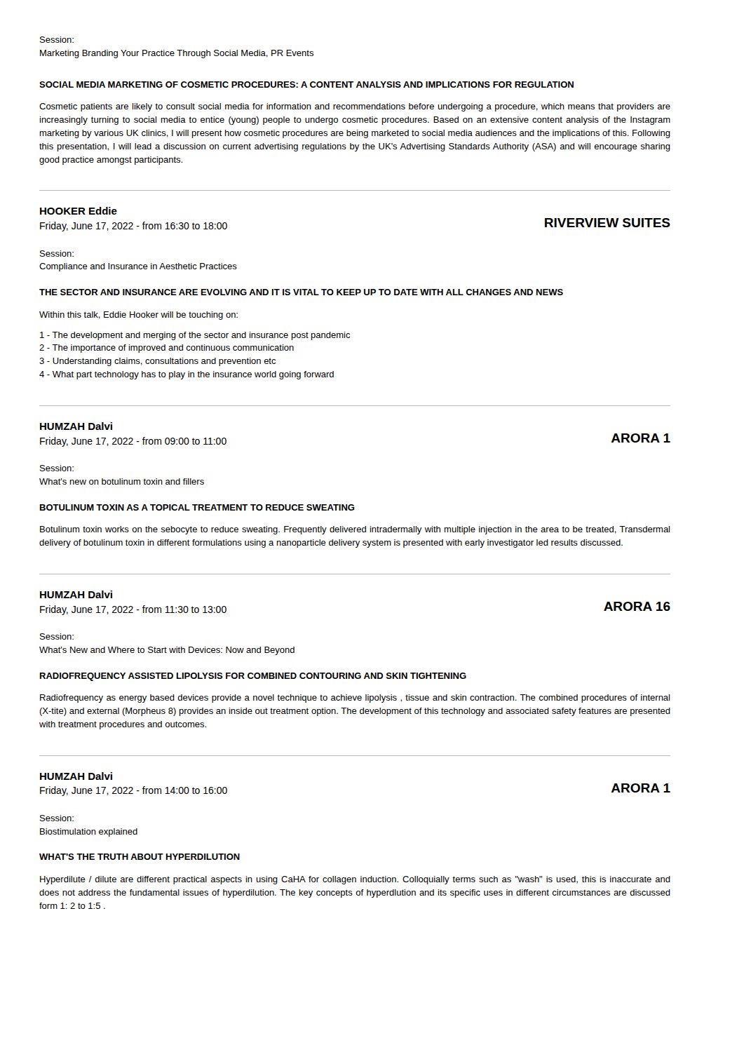Session:
Marketing Branding Your Practice Through Social Media, PR Events
Social Media Marketing of Cosmetic Procedures: A Content Analysis and Implications for Regulation
Cosmetic patients are likely to consult social media for information and recommendations before undergoing a procedure, which means that providers are increasingly turning to social media to entice (young) people to undergo cosmetic procedures. Based on an extensive content analysis of the Instagram marketing by various UK clinics, I will present how cosmetic procedures are being marketed to social media audiences and the implications of this. Following this presentation, I will lead a discussion on current advertising regulations by the UK's Advertising Standards Authority (ASA) and will encourage sharing good practice amongst participants.
HOOKER Eddie
Friday, June 17, 2022 - from 16:30 to 18:00
RIVERVIEW SUITES
Session:
Compliance and Insurance in Aesthetic Practices
The Sector and Insurance are Evolving and it is Vital to Keep Up to Date with All Changes and News
Within this talk, Eddie Hooker will be touching on:
1 - The development and merging of the sector and insurance post pandemic
2 - The importance of improved and continuous communication
3 - Understanding claims, consultations and prevention etc
4 - What part technology has to play in the insurance world going forward
HUMZAH Dalvi
Friday, June 17, 2022 - from 09:00 to 11:00
ARORA 1
Session:
What's new on botulinum toxin and fillers
Botulinum Toxin as a Topical Treatment to Reduce Sweating
Botulinum toxin works on the sebocyte to reduce sweating. Frequently delivered intradermally with multiple injection in the area to be treated, Transdermal delivery of botulinum toxin in different formulations using a nanoparticle delivery system is presented with early investigator led results discussed.
HUMZAH Dalvi
Friday, June 17, 2022 - from 11:30 to 13:00
ARORA 16
Session:
What's New and Where to Start with Devices: Now and Beyond
Radiofrequency Assisted Lipolysis for Combined Contouring and Skin Tightening
Radiofrequency as energy based devices provide a novel technique to achieve lipolysis , tissue and skin contraction. The combined procedures of internal (X-tite) and external (Morpheus 8) provides an inside out treatment option. The development of this technology and associated safety features are presented with treatment procedures and outcomes.
HUMZAH Dalvi
Friday, June 17, 2022 - from 14:00 to 16:00
ARORA 1
Session:
Biostimulation explained
What's the Truth About Hyperdilution
Hyperdilute / dilute are different practical aspects in using CaHA for collagen induction. Colloquially terms such as "wash" is used, this is inaccurate and does not address the fundamental issues of hyperdilution. The key concepts of hyperdlution and its specific uses in different circumstances are discussed form 1: 2 to 1:5 .